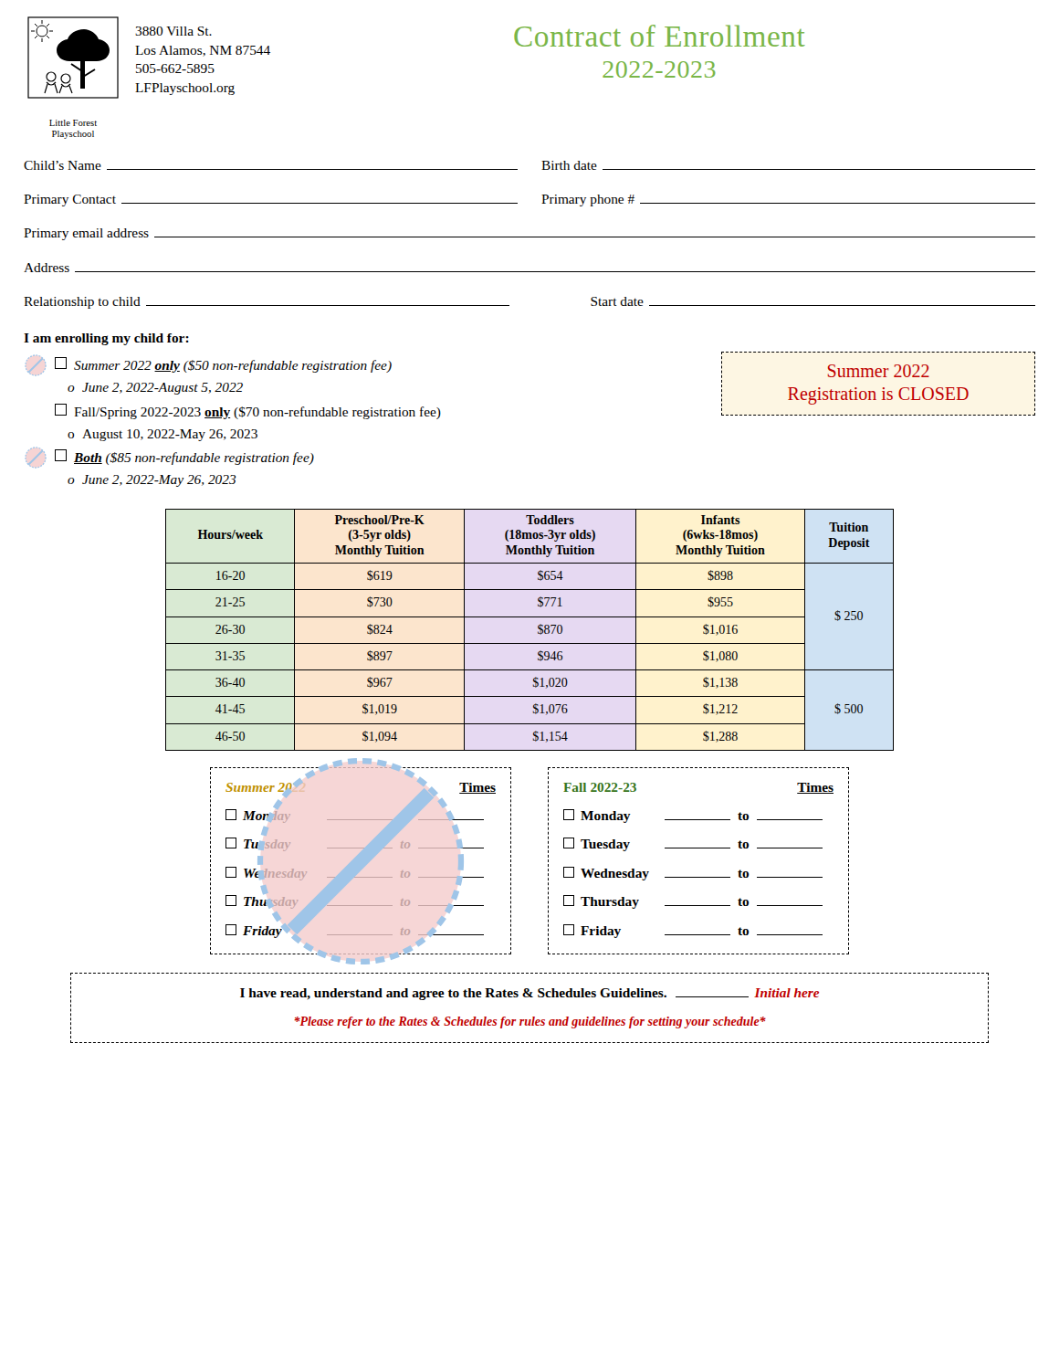Little Forest
Playschool
3880 Villa St.
Los Alamos, NM 87544
505-662-5895
LFPlayschool.org
Contract of Enrollment
2022-2023
Child’s Name
Birth date
Primary Contact
Primary phone #
Primary email address
Address
Relationship to child
Start date
I am enrolling my child for:
Summer 2022 only ($50 non-refundable registration fee)
June 2, 2022-August 5, 2022
Fall/Spring 2022-2023 only ($70 non-refundable registration fee)
August 10, 2022-May 26, 2023
Both ($85 non-refundable registration fee)
June 2, 2022-May 26, 2023
Summer 2022
Registration is CLOSED
| Hours/week | Preschool/Pre-K (3-5yr olds) Monthly Tuition | Toddlers (18mos-3yr olds) Monthly Tuition | Infants (6wks-18mos) Monthly Tuition | Tuition Deposit |
| --- | --- | --- | --- | --- |
| 16-20 | $619 | $654 | $898 | $ 250 |
| 21-25 | $730 | $771 | $955 |
| 26-30 | $824 | $870 | $1,016 |
| 31-35 | $897 | $946 | $1,080 |
| 36-40 | $967 | $1,020 | $1,138 | $ 500 |
| 41-45 | $1,019 | $1,076 | $1,212 |
| 46-50 | $1,094 | $1,154 | $1,288 |
Summer 2022 Times
Monday to
Tuesday to
Wednesday to
Thursday to
Friday to
Fall 2022-23 Times
Monday to
Tuesday to
Wednesday to
Thursday to
Friday to
I have read, understand and agree to the Rates & Schedules Guidelines. Initial here
*Please refer to the Rates & Schedules for rules and guidelines for setting your schedule*